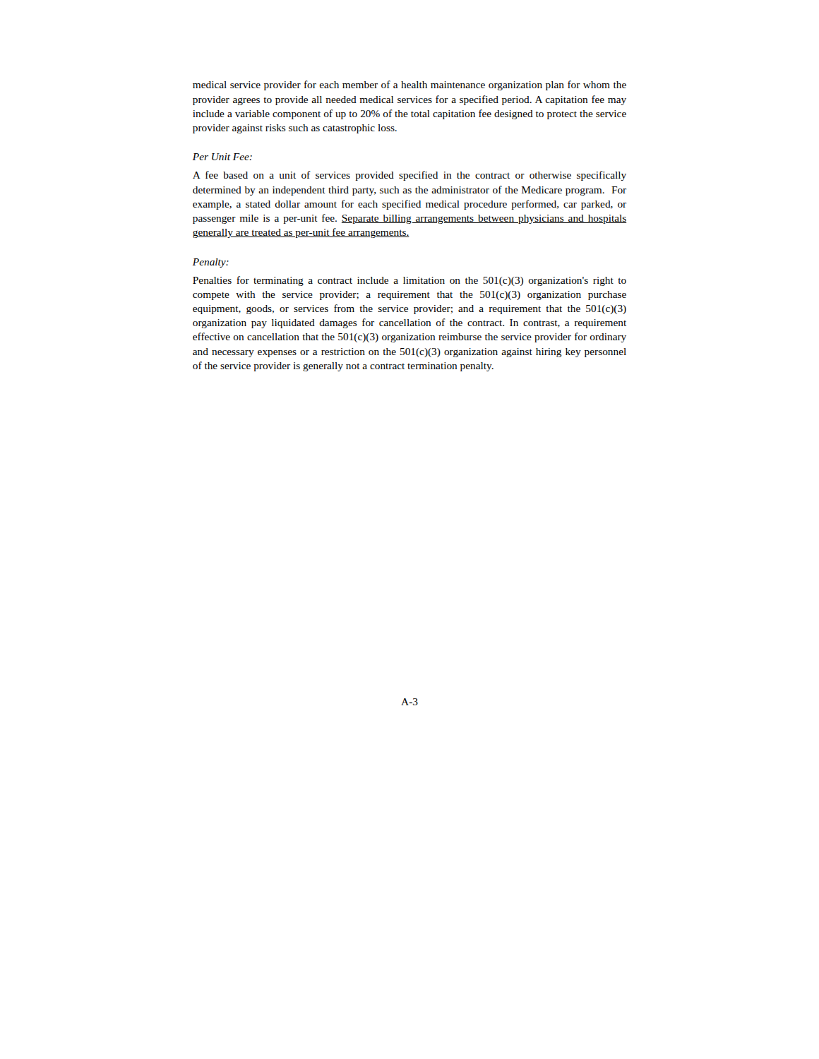medical service provider for each member of a health maintenance organization plan for whom the provider agrees to provide all needed medical services for a specified period. A capitation fee may include a variable component of up to 20% of the total capitation fee designed to protect the service provider against risks such as catastrophic loss.
Per Unit Fee:
A fee based on a unit of services provided specified in the contract or otherwise specifically determined by an independent third party, such as the administrator of the Medicare program. For example, a stated dollar amount for each specified medical procedure performed, car parked, or passenger mile is a per-unit fee. Separate billing arrangements between physicians and hospitals generally are treated as per-unit fee arrangements.
Penalty:
Penalties for terminating a contract include a limitation on the 501(c)(3) organization's right to compete with the service provider; a requirement that the 501(c)(3) organization purchase equipment, goods, or services from the service provider; and a requirement that the 501(c)(3) organization pay liquidated damages for cancellation of the contract. In contrast, a requirement effective on cancellation that the 501(c)(3) organization reimburse the service provider for ordinary and necessary expenses or a restriction on the 501(c)(3) organization against hiring key personnel of the service provider is generally not a contract termination penalty.
A-3